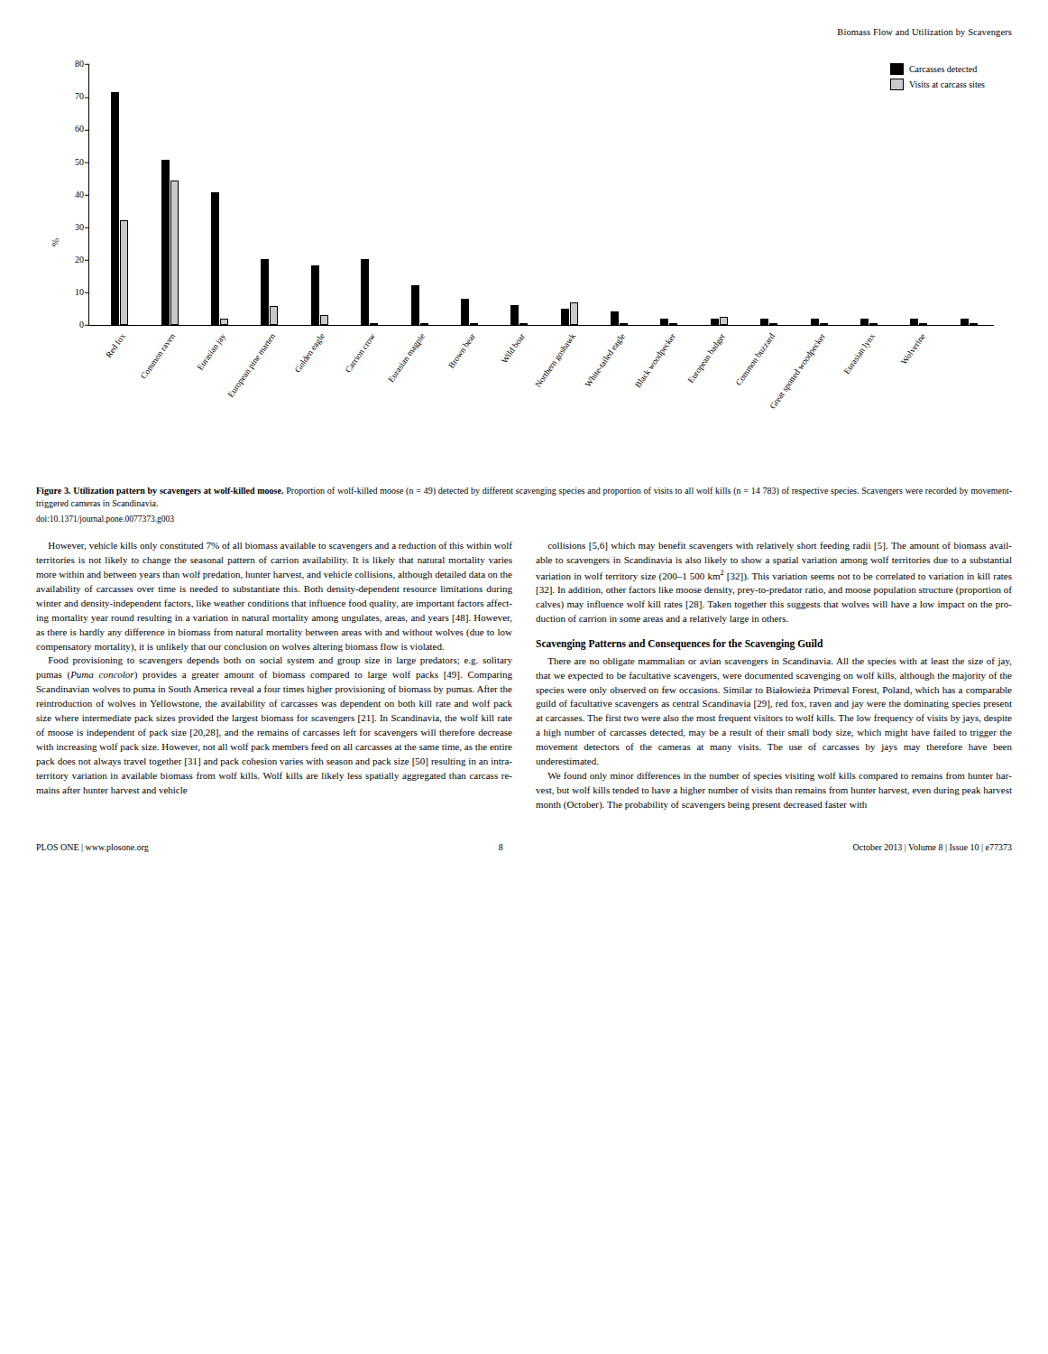Biomass Flow and Utilization by Scavengers
Carcasses detected
Visits at carcass sites
%
80
70
60
50
40
30
20
10
0
Red fox
Common raven
Eurasian jay
European pine marten
Golden eagle
Carrion crow
Eurasian magpie
Brown bear
Wild boar
Northern goshawk
White-tailed eagle
Black woodpecker
European badger
Common buzzard
Great spotted woodpecker
Eurasian lynx
Wolverine
Figure 3. Utilization pattern by scavengers at wolf-killed moose. Proportion of wolf-killed moose (n = 49) detected by different scavenging species and proportion of visits to all wolf kills (n = 14 783) of respective species. Scavengers were recorded by movement-triggered cameras in Scandinavia.
doi:10.1371/journal.pone.0077373.g003
However, vehicle kills only constituted 7% of all biomass available to scavengers and a reduction of this within wolf territories is not likely to change the seasonal pattern of carrion availability. It is likely that natural mortality varies more within and between years than wolf predation, hunter harvest, and vehicle collisions, although detailed data on the availability of carcasses over time is needed to substantiate this. Both density-dependent resource limitations during winter and density-independent factors, like weather conditions that influence food quality, are important factors affecting mortality year round resulting in a variation in natural mortality among ungulates, areas, and years [48]. However, as there is hardly any difference in biomass from natural mortality between areas with and without wolves (due to low compensatory mortality), it is unlikely that our conclusion on wolves altering biomass flow is violated.
Food provisioning to scavengers depends both on social system and group size in large predators; e.g. solitary pumas (Puma concolor) provides a greater amount of biomass compared to large wolf packs [49]. Comparing Scandinavian wolves to puma in South America reveal a four times higher provisioning of biomass by pumas. After the reintroduction of wolves in Yellowstone, the availability of carcasses was dependent on both kill rate and wolf pack size where intermediate pack sizes provided the largest biomass for scavengers [21]. In Scandinavia, the wolf kill rate of moose is independent of pack size [20,28], and the remains of carcasses left for scavengers will therefore decrease with increasing wolf pack size. However, not all wolf pack members feed on all carcasses at the same time, as the entire pack does not always travel together [31] and pack cohesion varies with season and pack size [50] resulting in an intra-territory variation in available biomass from wolf kills. Wolf kills are likely less spatially aggregated than carcass remains after hunter harvest and vehicle
collisions [5,6] which may benefit scavengers with relatively short feeding radii [5]. The amount of biomass available to scavengers in Scandinavia is also likely to show a spatial variation among wolf territories due to a substantial variation in wolf territory size (200–1 500 km2 [32]). This variation seems not to be correlated to variation in kill rates [32]. In addition, other factors like moose density, prey-to-predator ratio, and moose population structure (proportion of calves) may influence wolf kill rates [28]. Taken together this suggests that wolves will have a low impact on the production of carrion in some areas and a relatively large in others.
Scavenging Patterns and Consequences for the Scavenging Guild
There are no obligate mammalian or avian scavengers in Scandinavia. All the species with at least the size of jay, that we expected to be facultative scavengers, were documented scavenging on wolf kills, although the majority of the species were only observed on few occasions. Similar to Białowieża Primeval Forest, Poland, which has a comparable guild of facultative scavengers as central Scandinavia [29], red fox, raven and jay were the dominating species present at carcasses. The first two were also the most frequent visitors to wolf kills. The low frequency of visits by jays, despite a high number of carcasses detected, may be a result of their small body size, which might have failed to trigger the movement detectors of the cameras at many visits. The use of carcasses by jays may therefore have been underestimated.
We found only minor differences in the number of species visiting wolf kills compared to remains from hunter harvest, but wolf kills tended to have a higher number of visits than remains from hunter harvest, even during peak harvest month (October). The probability of scavengers being present decreased faster with
PLOS ONE | www.plosone.org
8
October 2013 | Volume 8 | Issue 10 | e77373